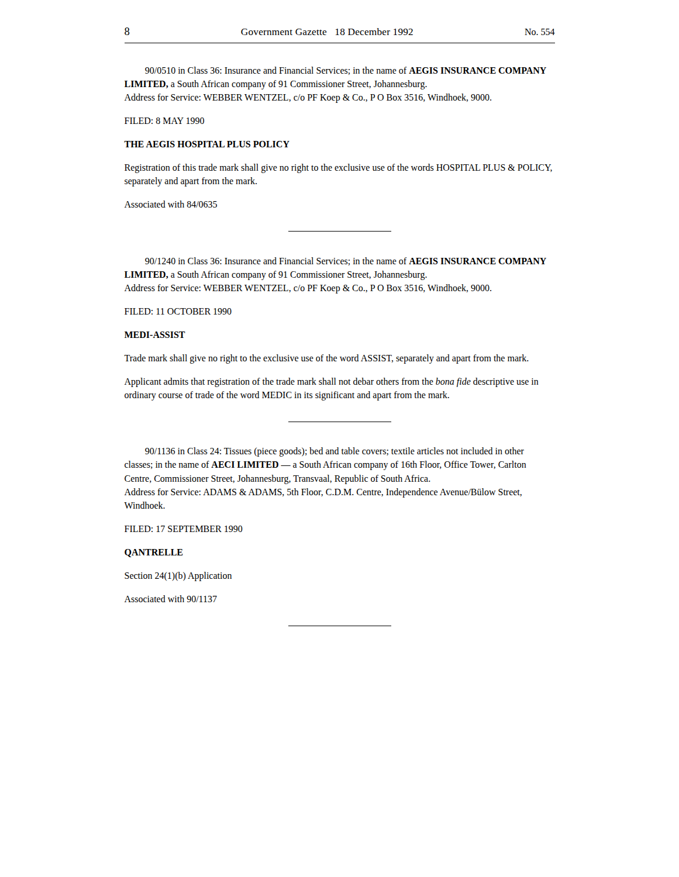8 Government Gazette 18 December 1992 No. 554
90/0510 in Class 36: Insurance and Financial Services; in the name of AEGIS INSURANCE COMPANY LIMITED, a South African company of 91 Commissioner Street, Johannesburg.
Address for Service: WEBBER WENTZEL, c/o PF Koep & Co., P O Box 3516, Windhoek, 9000.
FILED: 8 MAY 1990
THE AEGIS HOSPITAL PLUS POLICY
Registration of this trade mark shall give no right to the exclusive use of the words HOSPITAL PLUS & POLICY, separately and apart from the mark.
Associated with 84/0635
90/1240 in Class 36: Insurance and Financial Services; in the name of AEGIS INSURANCE COMPANY LIMITED, a South African company of 91 Commissioner Street, Johannesburg.
Address for Service: WEBBER WENTZEL, c/o PF Koep & Co., P O Box 3516, Windhoek, 9000.
FILED: 11 OCTOBER 1990
MEDI-ASSIST
Trade mark shall give no right to the exclusive use of the word ASSIST, separately and apart from the mark.
Applicant admits that registration of the trade mark shall not debar others from the bona fide descriptive use in ordinary course of trade of the word MEDIC in its significant and apart from the mark.
90/1136 in Class 24: Tissues (piece goods); bed and table covers; textile articles not included in other classes; in the name of AECI LIMITED — a South African company of 16th Floor, Office Tower, Carlton Centre, Commissioner Street, Johannesburg, Transvaal, Republic of South Africa.
Address for Service: ADAMS & ADAMS, 5th Floor, C.D.M. Centre, Independence Avenue/Bülow Street, Windhoek.
FILED: 17 SEPTEMBER 1990
QANTRELLE
Section 24(1)(b) Application
Associated with 90/1137